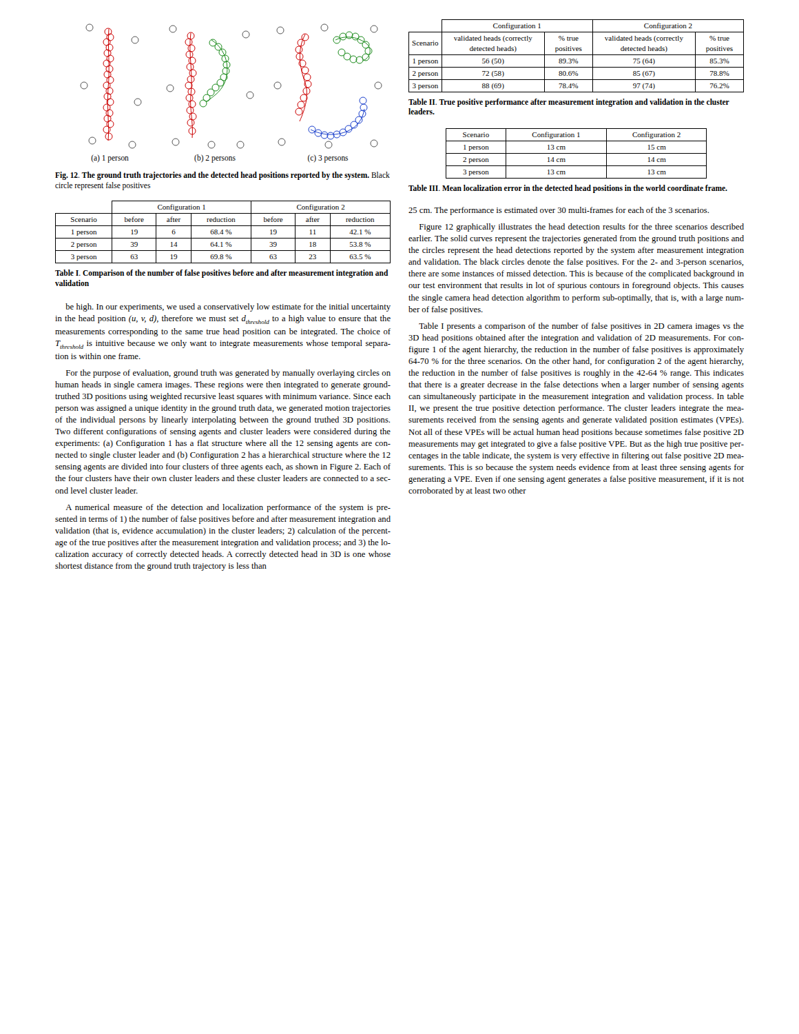(a) 1 person
(b) 2 persons
(c) 3 persons
Fig. 12. The ground truth trajectories and the detected head positions reported by the system. Black circle represent false positives
| | Configuration 1 | Configuration 2 |
| Scenario | before | after | reduction | before | after | reduction |
| 1 person | 19 | 6 | 68.4 % | 19 | 11 | 42.1 % |
| 2 person | 39 | 14 | 64.1 % | 39 | 18 | 53.8 % |
| 3 person | 63 | 19 | 69.8 % | 63 | 23 | 63.5 % |
Table I. Comparison of the number of false positives before and after measurement integration and validation
be high. In our experiments, we used a conservatively low estimate for the initial uncertainty in the head position (u, v, d), therefore we must set dthreshold to a high value to ensure that the measurements corresponding to the same true head position can be integrated. The choice of Tthreshold is intuitive because we only want to integrate measurements whose temporal separation is within one frame.
For the purpose of evaluation, ground truth was generated by manually overlaying circles on human heads in single camera images. These regions were then integrated to generate ground-truthed 3D positions using weighted recursive least squares with minimum variance. Since each person was assigned a unique identity in the ground truth data, we generated motion trajectories of the individual persons by linearly interpolating between the ground truthed 3D positions. Two different configurations of sensing agents and cluster leaders were considered during the experiments: (a) Configuration 1 has a flat structure where all the 12 sensing agents are connected to single cluster leader and (b) Configuration 2 has a hierarchical structure where the 12 sensing agents are divided into four clusters of three agents each, as shown in Figure 2. Each of the four clusters have their own cluster leaders and these cluster leaders are connected to a second level cluster leader.
A numerical measure of the detection and localization performance of the system is presented in terms of 1) the number of false positives before and after measurement integration and validation (that is, evidence accumulation) in the cluster leaders; 2) calculation of the percentage of the true positives after the measurement integration and validation process; and 3) the localization accuracy of correctly detected heads. A correctly detected head in 3D is one whose shortest distance from the ground truth trajectory is less than
| | Configuration 1 | Configuration 2 |
| Scenario | validated heads (correctly detected heads) | % true positives | validated heads (correctly detected heads) | % true positives |
| 1 person | 56 (50) | 89.3% | 75 (64) | 85.3% |
| 2 person | 72 (58) | 80.6% | 85 (67) | 78.8% |
| 3 person | 88 (69) | 78.4% | 97 (74) | 76.2% |
Table II. True positive performance after measurement integration and validation in the cluster leaders.
| Scenario | Configuration 1 | Configuration 2 |
| 1 person | 13 cm | 15 cm |
| 2 person | 14 cm | 14 cm |
| 3 person | 13 cm | 13 cm |
Table III. Mean localization error in the detected head positions in the world coordinate frame.
25 cm. The performance is estimated over 30 multi-frames for each of the 3 scenarios.
Figure 12 graphically illustrates the head detection results for the three scenarios described earlier. The solid curves represent the trajectories generated from the ground truth positions and the circles represent the head detections reported by the system after measurement integration and validation. The black circles denote the false positives. For the 2- and 3-person scenarios, there are some instances of missed detection. This is because of the complicated background in our test environment that results in lot of spurious contours in foreground objects. This causes the single camera head detection algorithm to perform sub-optimally, that is, with a large number of false positives.
Table I presents a comparison of the number of false positives in 2D camera images vs the 3D head positions obtained after the integration and validation of 2D measurements. For configure 1 of the agent hierarchy, the reduction in the number of false positives is approximately 64-70 % for the three scenarios. On the other hand, for configuration 2 of the agent hierarchy, the reduction in the number of false positives is roughly in the 42-64 % range. This indicates that there is a greater decrease in the false detections when a larger number of sensing agents can simultaneously participate in the measurement integration and validation process. In table II, we present the true positive detection performance. The cluster leaders integrate the measurements received from the sensing agents and generate validated position estimates (VPEs). Not all of these VPEs will be actual human head positions because sometimes false positive 2D measurements may get integrated to give a false positive VPE. But as the high true positive percentages in the table indicate, the system is very effective in filtering out false positive 2D measurements. This is so because the system needs evidence from at least three sensing agents for generating a VPE. Even if one sensing agent generates a false positive measurement, if it is not corroborated by at least two other